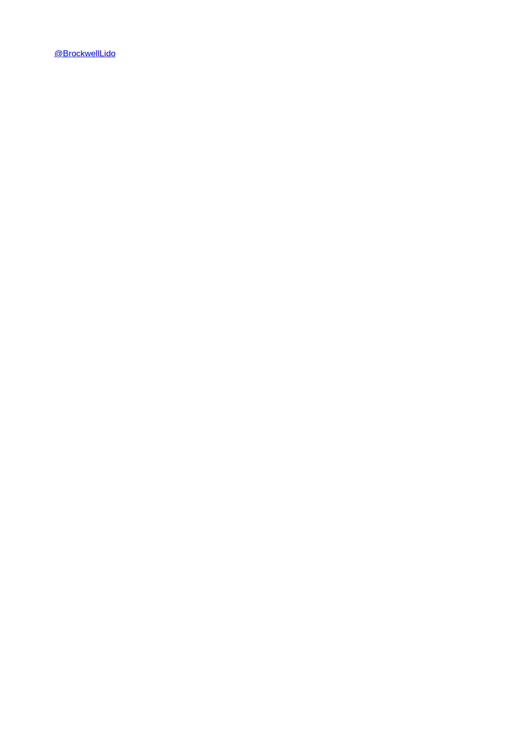@BrockwellLido